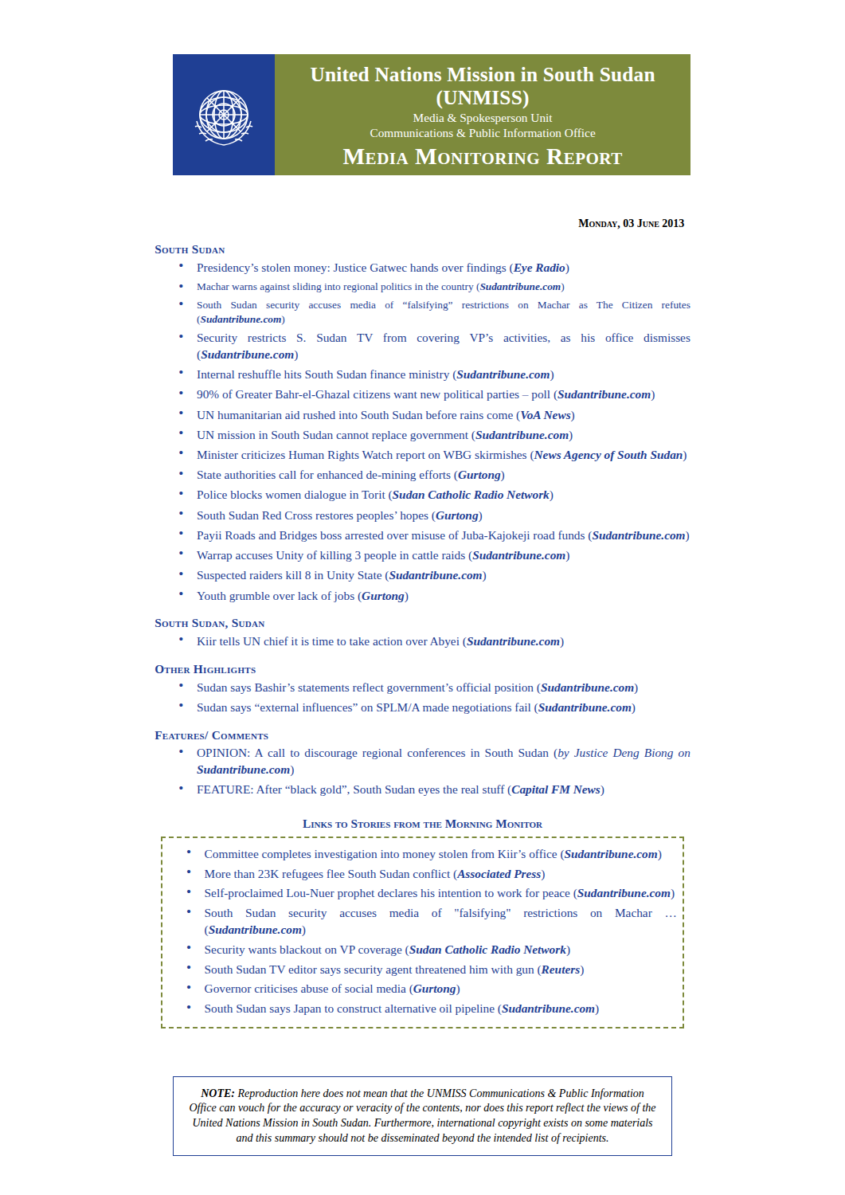United Nations Mission in South Sudan (UNMISS)
Media & Spokesperson Unit
Communications & Public Information Office
Media Monitoring Report
Monday, 03 June 2013
South Sudan
Presidency’s stolen money: Justice Gatwec hands over findings (Eye Radio)
Machar warns against sliding into regional politics in the country (Sudantribune.com)
South Sudan security accuses media of “falsifying” restrictions on Machar as The Citizen refutes (Sudantribune.com)
Security restricts S. Sudan TV from covering VP’s activities, as his office dismisses (Sudantribune.com)
Internal reshuffle hits South Sudan finance ministry (Sudantribune.com)
90% of Greater Bahr-el-Ghazal citizens want new political parties – poll (Sudantribune.com)
UN humanitarian aid rushed into South Sudan before rains come (VoA News)
UN mission in South Sudan cannot replace government (Sudantribune.com)
Minister criticizes Human Rights Watch report on WBG skirmishes (News Agency of South Sudan)
State authorities call for enhanced de-mining efforts (Gurtong)
Police blocks women dialogue in Torit (Sudan Catholic Radio Network)
South Sudan Red Cross restores peoples’ hopes (Gurtong)
Payii Roads and Bridges boss arrested over misuse of Juba-Kajokeji road funds (Sudantribune.com)
Warrap accuses Unity of killing 3 people in cattle raids (Sudantribune.com)
Suspected raiders kill 8 in Unity State (Sudantribune.com)
Youth grumble over lack of jobs (Gurtong)
South Sudan, Sudan
Kiir tells UN chief it is time to take action over Abyei (Sudantribune.com)
Other Highlights
Sudan says Bashir’s statements reflect government’s official position (Sudantribune.com)
Sudan says “external influences” on SPLM/A made negotiations fail (Sudantribune.com)
Features/ Comments
OPINION: A call to discourage regional conferences in South Sudan (by Justice Deng Biong on Sudantribune.com)
FEATURE: After “black gold”, South Sudan eyes the real stuff (Capital FM News)
Links to Stories from the Morning Monitor
Committee completes investigation into money stolen from Kiir’s office (Sudantribune.com)
More than 23K refugees flee South Sudan conflict (Associated Press)
Self-proclaimed Lou-Nuer prophet declares his intention to work for peace (Sudantribune.com)
South Sudan security accuses media of "falsifying" restrictions on Machar … (Sudantribune.com)
Security wants blackout on VP coverage (Sudan Catholic Radio Network)
South Sudan TV editor says security agent threatened him with gun (Reuters)
Governor criticises abuse of social media (Gurtong)
South Sudan says Japan to construct alternative oil pipeline (Sudantribune.com)
NOTE: Reproduction here does not mean that the UNMISS Communications & Public Information Office can vouch for the accuracy or veracity of the contents, nor does this report reflect the views of the United Nations Mission in South Sudan. Furthermore, international copyright exists on some materials and this summary should not be disseminated beyond the intended list of recipients.